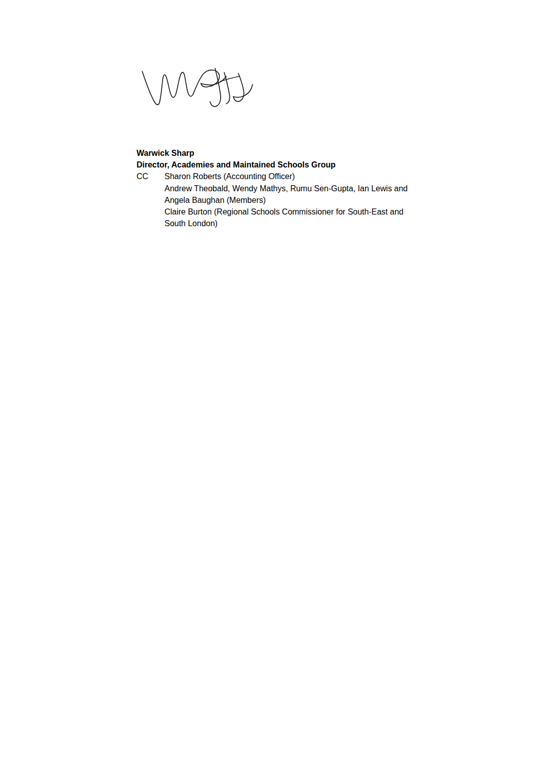Warwick Sharp
Director, Academies and Maintained Schools Group
CC
Sharon Roberts (Accounting Officer)
Andrew Theobald, Wendy Mathys, Rumu Sen-Gupta, Ian Lewis and Angela Baughan (Members)
Claire Burton (Regional Schools Commissioner for South-East and South London)